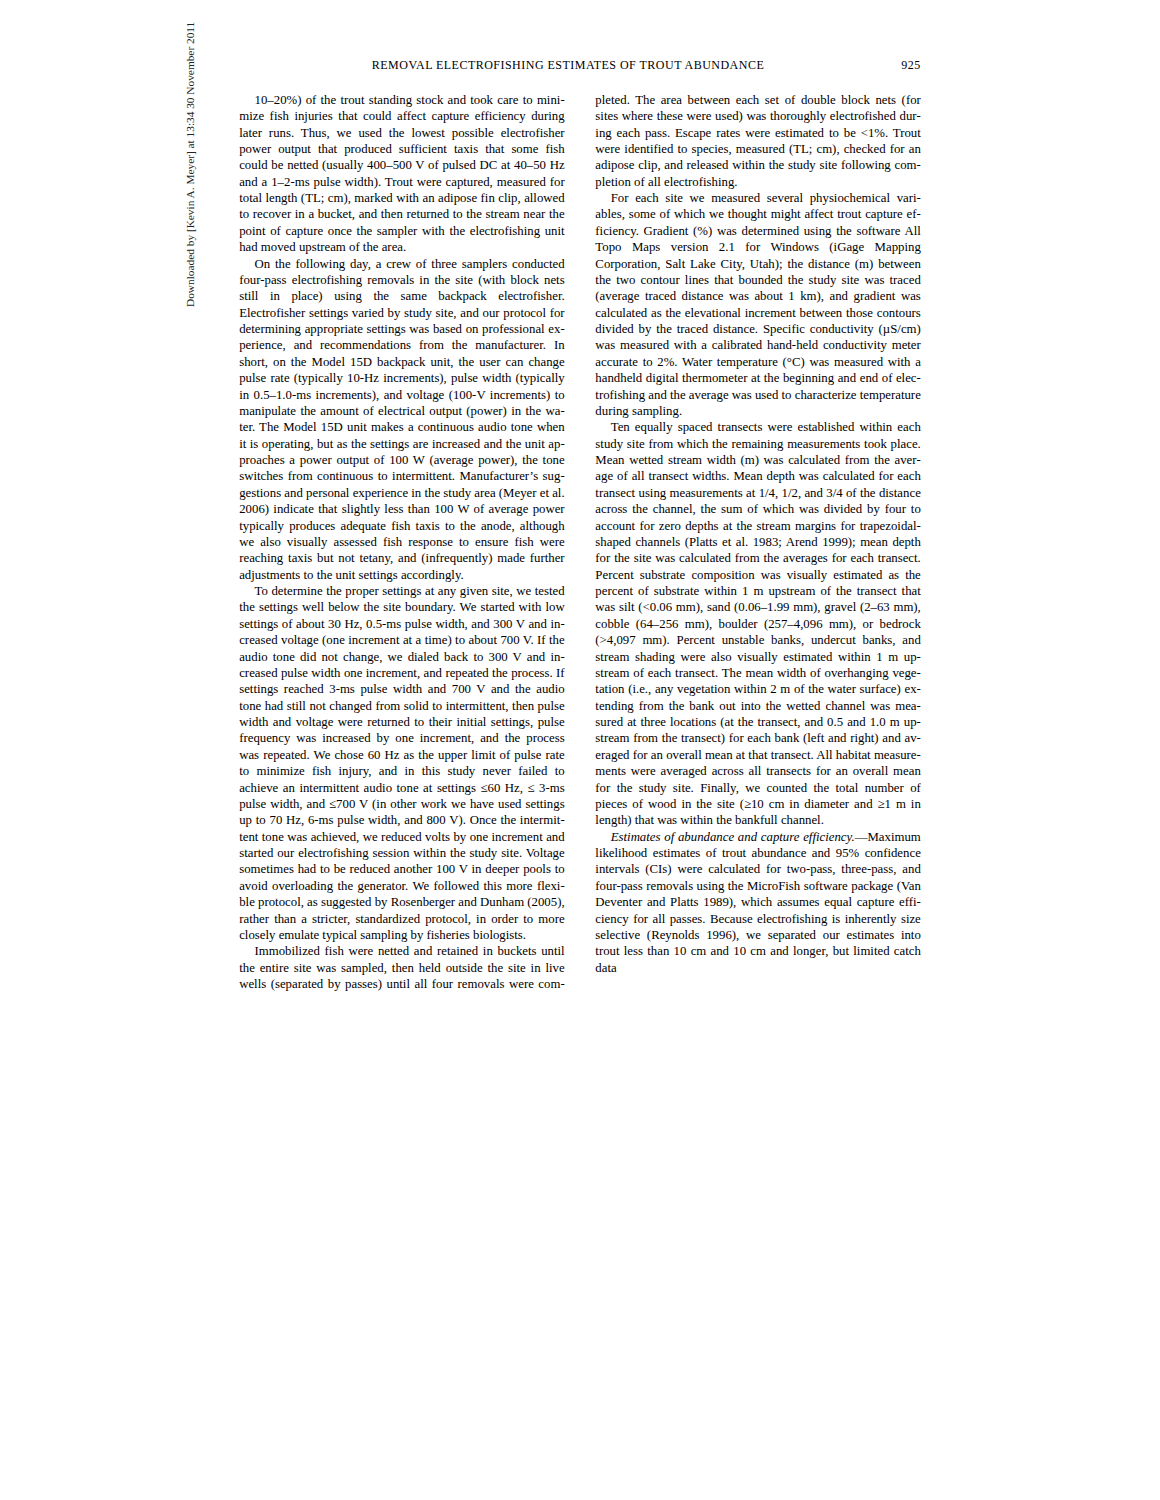Downloaded by [Kevin A. Meyer] at 13:34 30 November 2011
Removal Electrofishing Estimates of Trout Abundance 925
10–20%) of the trout standing stock and took care to minimize fish injuries that could affect capture efficiency during later runs. Thus, we used the lowest possible electrofisher power output that produced sufficient taxis that some fish could be netted (usually 400–500 V of pulsed DC at 40–50 Hz and a 1–2-ms pulse width). Trout were captured, measured for total length (TL; cm), marked with an adipose fin clip, allowed to recover in a bucket, and then returned to the stream near the point of capture once the sampler with the electrofishing unit had moved upstream of the area.
On the following day, a crew of three samplers conducted four-pass electrofishing removals in the site (with block nets still in place) using the same backpack electrofisher. Electrofisher settings varied by study site, and our protocol for determining appropriate settings was based on professional experience, and recommendations from the manufacturer. In short, on the Model 15D backpack unit, the user can change pulse rate (typically 10-Hz increments), pulse width (typically in 0.5–1.0-ms increments), and voltage (100-V increments) to manipulate the amount of electrical output (power) in the water. The Model 15D unit makes a continuous audio tone when it is operating, but as the settings are increased and the unit approaches a power output of 100 W (average power), the tone switches from continuous to intermittent. Manufacturer’s suggestions and personal experience in the study area (Meyer et al. 2006) indicate that slightly less than 100 W of average power typically produces adequate fish taxis to the anode, although we also visually assessed fish response to ensure fish were reaching taxis but not tetany, and (infrequently) made further adjustments to the unit settings accordingly.
To determine the proper settings at any given site, we tested the settings well below the site boundary. We started with low settings of about 30 Hz, 0.5-ms pulse width, and 300 V and increased voltage (one increment at a time) to about 700 V. If the audio tone did not change, we dialed back to 300 V and increased pulse width one increment, and repeated the process. If settings reached 3-ms pulse width and 700 V and the audio tone had still not changed from solid to intermittent, then pulse width and voltage were returned to their initial settings, pulse frequency was increased by one increment, and the process was repeated. We chose 60 Hz as the upper limit of pulse rate to minimize fish injury, and in this study never failed to achieve an intermittent audio tone at settings ≤60 Hz, ≤ 3-ms pulse width, and ≤700 V (in other work we have used settings up to 70 Hz, 6-ms pulse width, and 800 V). Once the intermittent tone was achieved, we reduced volts by one increment and started our electrofishing session within the study site. Voltage sometimes had to be reduced another 100 V in deeper pools to avoid overloading the generator. We followed this more flexible protocol, as suggested by Rosenberger and Dunham (2005), rather than a stricter, standardized protocol, in order to more closely emulate typical sampling by fisheries biologists.
Immobilized fish were netted and retained in buckets until the entire site was sampled, then held outside the site in live wells (separated by passes) until all four removals were completed. The area between each set of double block nets (for sites where these were used) was thoroughly electrofished during each pass. Escape rates were estimated to be <1%. Trout were identified to species, measured (TL; cm), checked for an adipose clip, and released within the study site following completion of all electrofishing.
For each site we measured several physiochemical variables, some of which we thought might affect trout capture efficiency. Gradient (%) was determined using the software All Topo Maps version 2.1 for Windows (iGage Mapping Corporation, Salt Lake City, Utah); the distance (m) between the two contour lines that bounded the study site was traced (average traced distance was about 1 km), and gradient was calculated as the elevational increment between those contours divided by the traced distance. Specific conductivity (µS/cm) was measured with a calibrated hand-held conductivity meter accurate to 2%. Water temperature (°C) was measured with a handheld digital thermometer at the beginning and end of electrofishing and the average was used to characterize temperature during sampling.
Ten equally spaced transects were established within each study site from which the remaining measurements took place. Mean wetted stream width (m) was calculated from the average of all transect widths. Mean depth was calculated for each transect using measurements at 1/4, 1/2, and 3/4 of the distance across the channel, the sum of which was divided by four to account for zero depths at the stream margins for trapezoidal-shaped channels (Platts et al. 1983; Arend 1999); mean depth for the site was calculated from the averages for each transect. Percent substrate composition was visually estimated as the percent of substrate within 1 m upstream of the transect that was silt (<0.06 mm), sand (0.06–1.99 mm), gravel (2–63 mm), cobble (64–256 mm), boulder (257–4,096 mm), or bedrock (>4,097 mm). Percent unstable banks, undercut banks, and stream shading were also visually estimated within 1 m upstream of each transect. The mean width of overhanging vegetation (i.e., any vegetation within 2 m of the water surface) extending from the bank out into the wetted channel was measured at three locations (at the transect, and 0.5 and 1.0 m upstream from the transect) for each bank (left and right) and averaged for an overall mean at that transect. All habitat measurements were averaged across all transects for an overall mean for the study site. Finally, we counted the total number of pieces of wood in the site (≥10 cm in diameter and ≥1 m in length) that was within the bankfull channel.
Estimates of abundance and capture efficiency.—Maximum likelihood estimates of trout abundance and 95% confidence intervals (CIs) were calculated for two-pass, three-pass, and four-pass removals using the MicroFish software package (Van Deventer and Platts 1989), which assumes equal capture efficiency for all passes. Because electrofishing is inherently size selective (Reynolds 1996), we separated our estimates into trout less than 10 cm and 10 cm and longer, but limited catch data